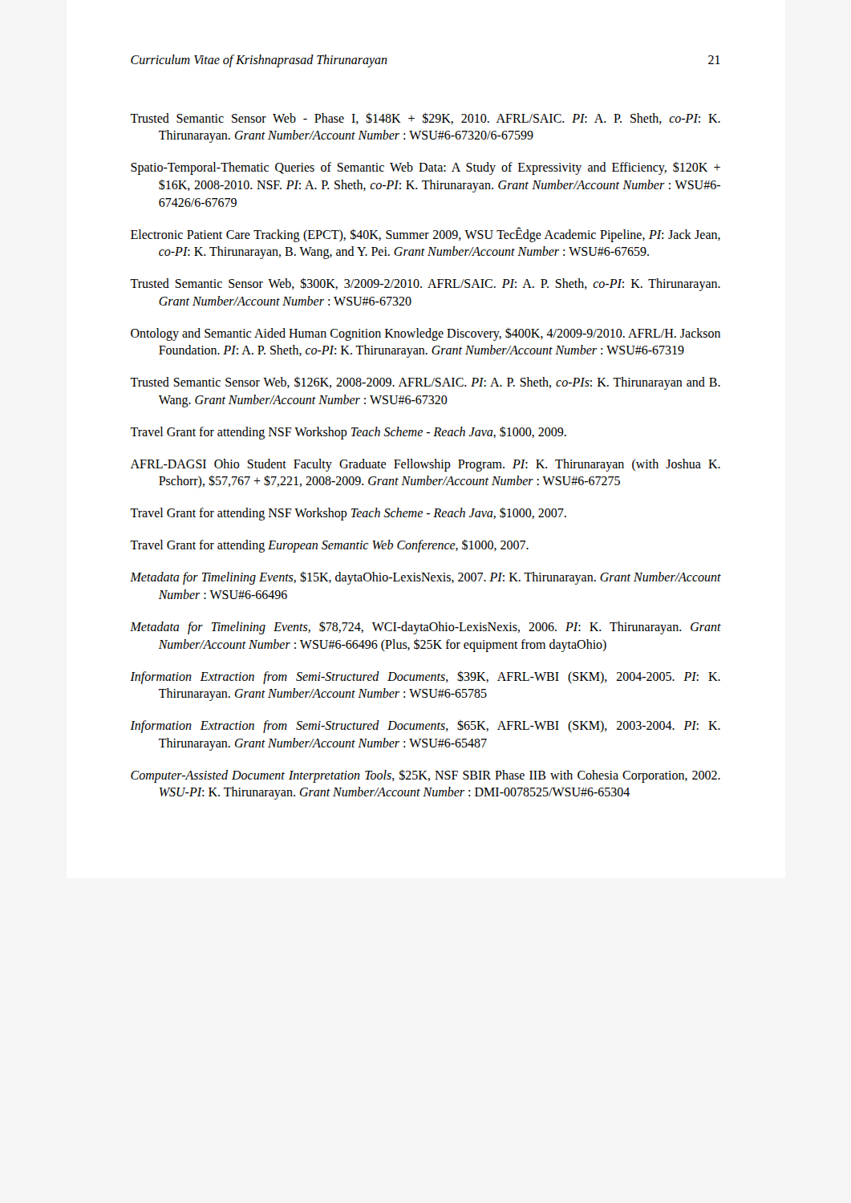Curriculum Vitae of Krishnaprasad Thirunarayan 21
Trusted Semantic Sensor Web - Phase I, $148K + $29K, 2010. AFRL/SAIC. PI: A. P. Sheth, co-PI: K. Thirunarayan. Grant Number/Account Number : WSU#6-67320/6-67599
Spatio-Temporal-Thematic Queries of Semantic Web Data: A Study of Expressivity and Efficiency, $120K + $16K, 2008-2010. NSF. PI: A. P. Sheth, co-PI: K. Thirunarayan. Grant Number/Account Number : WSU#6-67426/6-67679
Electronic Patient Care Tracking (EPCT), $40K, Summer 2009, WSU TecÊdge Academic Pipeline, PI: Jack Jean, co-PI: K. Thirunarayan, B. Wang, and Y. Pei. Grant Number/Account Number : WSU#6-67659.
Trusted Semantic Sensor Web, $300K, 3/2009-2/2010. AFRL/SAIC. PI: A. P. Sheth, co-PI: K. Thirunarayan. Grant Number/Account Number : WSU#6-67320
Ontology and Semantic Aided Human Cognition Knowledge Discovery, $400K, 4/2009-9/2010. AFRL/H. Jackson Foundation. PI: A. P. Sheth, co-PI: K. Thirunarayan. Grant Number/Account Number : WSU#6-67319
Trusted Semantic Sensor Web, $126K, 2008-2009. AFRL/SAIC. PI: A. P. Sheth, co-PIs: K. Thirunarayan and B. Wang. Grant Number/Account Number : WSU#6-67320
Travel Grant for attending NSF Workshop Teach Scheme - Reach Java, $1000, 2009.
AFRL-DAGSI Ohio Student Faculty Graduate Fellowship Program. PI: K. Thirunarayan (with Joshua K. Pschorr), $57,767 + $7,221, 2008-2009. Grant Number/Account Number : WSU#6-67275
Travel Grant for attending NSF Workshop Teach Scheme - Reach Java, $1000, 2007.
Travel Grant for attending European Semantic Web Conference, $1000, 2007.
Metadata for Timelining Events, $15K, daytaOhio-LexisNexis, 2007. PI: K. Thirunarayan. Grant Number/Account Number : WSU#6-66496
Metadata for Timelining Events, $78,724, WCI-daytaOhio-LexisNexis, 2006. PI: K. Thirunarayan. Grant Number/Account Number : WSU#6-66496 (Plus, $25K for equipment from daytaOhio)
Information Extraction from Semi-Structured Documents, $39K, AFRL-WBI (SKM), 2004-2005. PI: K. Thirunarayan. Grant Number/Account Number : WSU#6-65785
Information Extraction from Semi-Structured Documents, $65K, AFRL-WBI (SKM), 2003-2004. PI: K. Thirunarayan. Grant Number/Account Number : WSU#6-65487
Computer-Assisted Document Interpretation Tools, $25K, NSF SBIR Phase IIB with Cohesia Corporation, 2002. WSU-PI: K. Thirunarayan. Grant Number/Account Number : DMI-0078525/WSU#6-65304